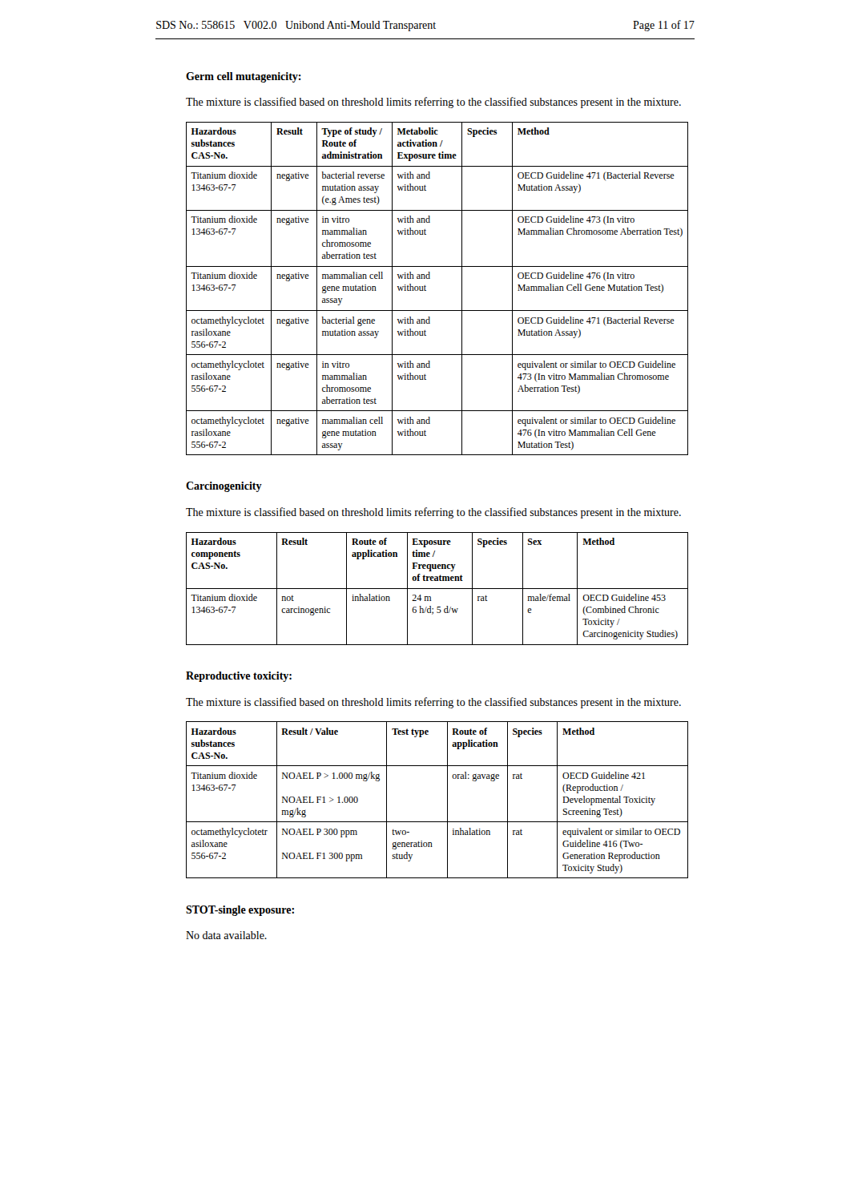SDS No.: 558615 V002.0 Unibond Anti-Mould Transparent
Page 11 of 17
Germ cell mutagenicity:
The mixture is classified based on threshold limits referring to the classified substances present in the mixture.
| Hazardous substances CAS-No. | Result | Type of study / Route of administration | Metabolic activation / Exposure time | Species | Method |
| --- | --- | --- | --- | --- | --- |
| Titanium dioxide 13463-67-7 | negative | bacterial reverse mutation assay (e.g Ames test) | with and without | | OECD Guideline 471 (Bacterial Reverse Mutation Assay) |
| Titanium dioxide 13463-67-7 | negative | in vitro mammalian chromosome aberration test | with and without | | OECD Guideline 473 (In vitro Mammalian Chromosome Aberration Test) |
| Titanium dioxide 13463-67-7 | negative | mammalian cell gene mutation assay | with and without | | OECD Guideline 476 (In vitro Mammalian Cell Gene Mutation Test) |
| octamethylcyclotetrasiloxane 556-67-2 | negative | bacterial gene mutation assay | with and without | | OECD Guideline 471 (Bacterial Reverse Mutation Assay) |
| octamethylcyclotetrasiloxane 556-67-2 | negative | in vitro mammalian chromosome aberration test | with and without | | equivalent or similar to OECD Guideline 473 (In vitro Mammalian Chromosome Aberration Test) |
| octamethylcyclotetrasiloxane 556-67-2 | negative | mammalian cell gene mutation assay | with and without | | equivalent or similar to OECD Guideline 476 (In vitro Mammalian Cell Gene Mutation Test) |
Carcinogenicity
The mixture is classified based on threshold limits referring to the classified substances present in the mixture.
| Hazardous components CAS-No. | Result | Route of application | Exposure time / Frequency of treatment | Species | Sex | Method |
| --- | --- | --- | --- | --- | --- | --- |
| Titanium dioxide 13463-67-7 | not carcinogenic | inhalation | 24 m 6 h/d; 5 d/w | rat | male/female | OECD Guideline 453 (Combined Chronic Toxicity / Carcinogenicity Studies) |
Reproductive toxicity:
The mixture is classified based on threshold limits referring to the classified substances present in the mixture.
| Hazardous substances CAS-No. | Result / Value | Test type | Route of application | Species | Method |
| --- | --- | --- | --- | --- | --- |
| Titanium dioxide 13463-67-7 | NOAEL P > 1.000 mg/kg NOAEL F1 > 1.000 mg/kg | | oral: gavage | rat | OECD Guideline 421 (Reproduction / Developmental Toxicity Screening Test) |
| octamethylcyclotetrasiloxane 556-67-2 | NOAEL P 300 ppm NOAEL F1 300 ppm | two-generation study | inhalation | rat | equivalent or similar to OECD Guideline 416 (Two-Generation Reproduction Toxicity Study) |
STOT-single exposure:
No data available.